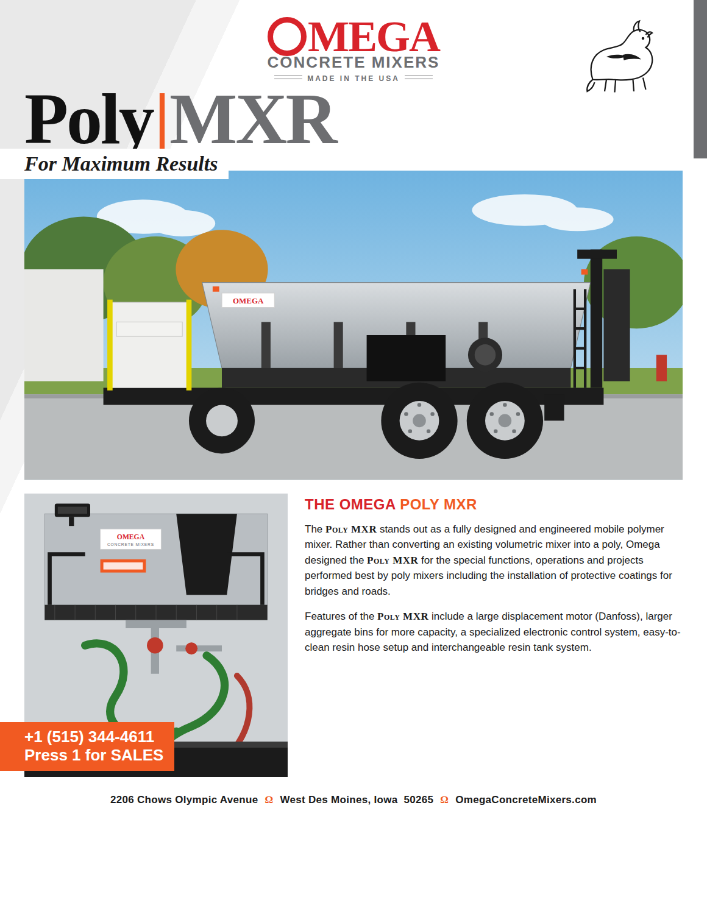MEGA
Concrete Mixers
Made in the USA
Poly|MXR
For Maximum Results
OMEGA
OMEGA CONCRETE MIXERS
+1 (515) 344-4611
Press 1 for SALES
THE OMEGA POLY MXR
The Poly MXR stands out as a fully designed and engineered mobile polymer mixer. Rather than converting an existing volumetric mixer into a poly, Omega designed the Poly MXR for the special functions, operations and projects performed best by poly mixers including the installation of protective coatings for bridges and roads.
Features of the Poly MXR include a large displacement motor (Danfoss), larger aggregate bins for more capacity, a specialized electronic control system, easy-to-clean resin hose setup and interchangeable resin tank system.
2206 Chows Olympic Avenue Ω West Des Moines, Iowa 50265 Ω OmegaConcreteMixers.com